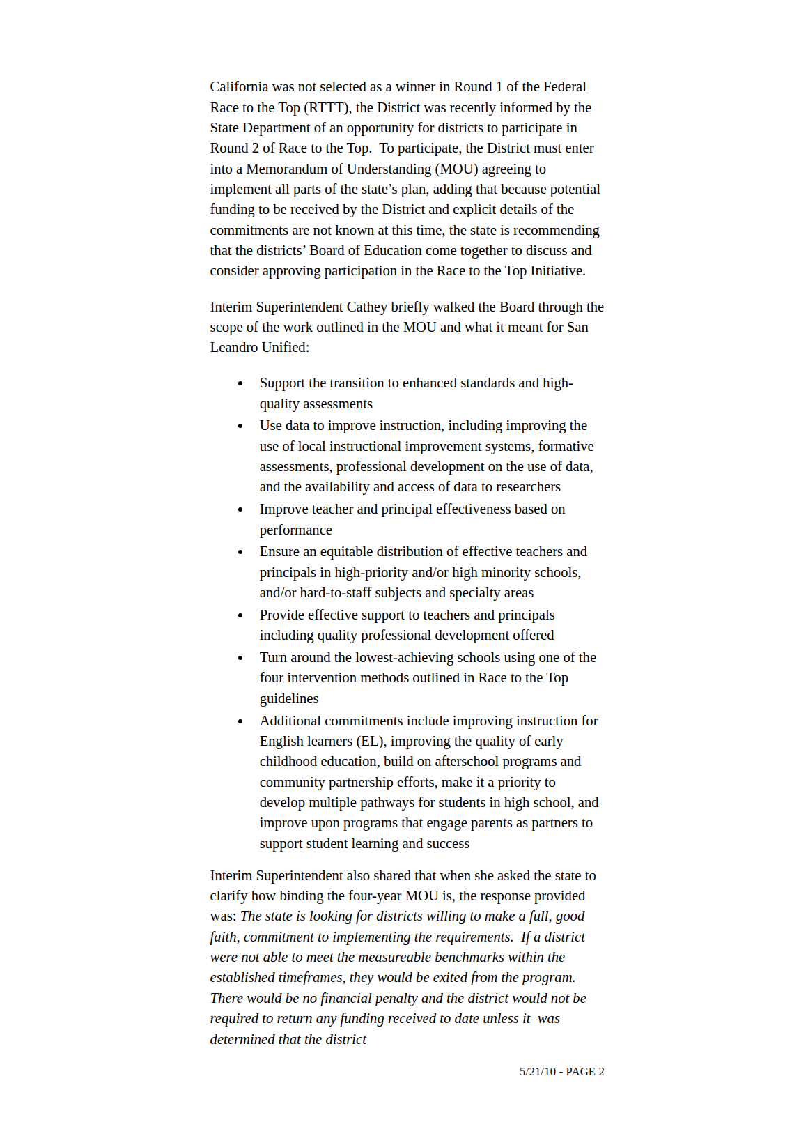California was not selected as a winner in Round 1 of the Federal Race to the Top (RTTT), the District was recently informed by the State Department of an opportunity for districts to participate in Round 2 of Race to the Top. To participate, the District must enter into a Memorandum of Understanding (MOU) agreeing to implement all parts of the state’s plan, adding that because potential funding to be received by the District and explicit details of the commitments are not known at this time, the state is recommending that the districts’ Board of Education come together to discuss and consider approving participation in the Race to the Top Initiative.
Interim Superintendent Cathey briefly walked the Board through the scope of the work outlined in the MOU and what it meant for San Leandro Unified:
Support the transition to enhanced standards and high-quality assessments
Use data to improve instruction, including improving the use of local instructional improvement systems, formative assessments, professional development on the use of data, and the availability and access of data to researchers
Improve teacher and principal effectiveness based on performance
Ensure an equitable distribution of effective teachers and principals in high-priority and/or high minority schools, and/or hard-to-staff subjects and specialty areas
Provide effective support to teachers and principals including quality professional development offered
Turn around the lowest-achieving schools using one of the four intervention methods outlined in Race to the Top guidelines
Additional commitments include improving instruction for English learners (EL), improving the quality of early childhood education, build on afterschool programs and community partnership efforts, make it a priority to develop multiple pathways for students in high school, and improve upon programs that engage parents as partners to support student learning and success
Interim Superintendent also shared that when she asked the state to clarify how binding the four-year MOU is, the response provided was: The state is looking for districts willing to make a full, good faith, commitment to implementing the requirements. If a district were not able to meet the measureable benchmarks within the established timeframes, they would be exited from the program. There would be no financial penalty and the district would not be required to return any funding received to date unless it was determined that the district
5/21/10 - PAGE 2